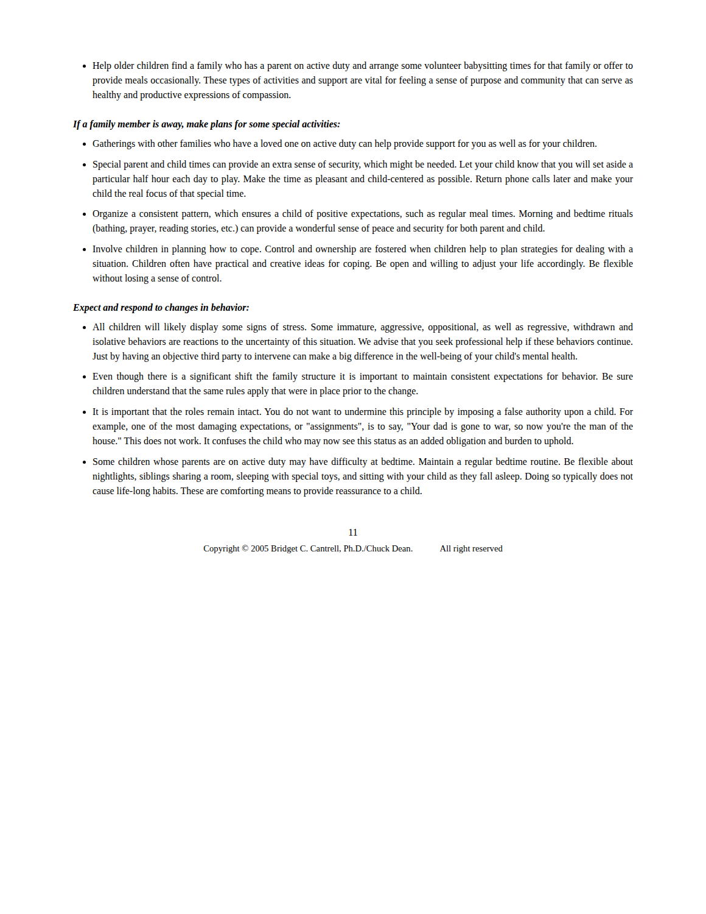Help older children find a family who has a parent on active duty and arrange some volunteer babysitting times for that family or offer to provide meals occasionally. These types of activities and support are vital for feeling a sense of purpose and community that can serve as healthy and productive expressions of compassion.
If a family member is away, make plans for some special activities:
Gatherings with other families who have a loved one on active duty can help provide support for you as well as for your children.
Special parent and child times can provide an extra sense of security, which might be needed. Let your child know that you will set aside a particular half hour each day to play. Make the time as pleasant and child-centered as possible. Return phone calls later and make your child the real focus of that special time.
Organize a consistent pattern, which ensures a child of positive expectations, such as regular meal times. Morning and bedtime rituals (bathing, prayer, reading stories, etc.) can provide a wonderful sense of peace and security for both parent and child.
Involve children in planning how to cope. Control and ownership are fostered when children help to plan strategies for dealing with a situation. Children often have practical and creative ideas for coping. Be open and willing to adjust your life accordingly. Be flexible without losing a sense of control.
Expect and respond to changes in behavior:
All children will likely display some signs of stress. Some immature, aggressive, oppositional, as well as regressive, withdrawn and isolative behaviors are reactions to the uncertainty of this situation. We advise that you seek professional help if these behaviors continue. Just by having an objective third party to intervene can make a big difference in the well-being of your child's mental health.
Even though there is a significant shift the family structure it is important to maintain consistent expectations for behavior. Be sure children understand that the same rules apply that were in place prior to the change.
It is important that the roles remain intact. You do not want to undermine this principle by imposing a false authority upon a child. For example, one of the most damaging expectations, or "assignments", is to say, "Your dad is gone to war, so now you're the man of the house." This does not work. It confuses the child who may now see this status as an added obligation and burden to uphold.
Some children whose parents are on active duty may have difficulty at bedtime. Maintain a regular bedtime routine. Be flexible about nightlights, siblings sharing a room, sleeping with special toys, and sitting with your child as they fall asleep. Doing so typically does not cause life-long habits. These are comforting means to provide reassurance to a child.
11
Copyright © 2005 Bridget C. Cantrell, Ph.D./Chuck Dean. All right reserved